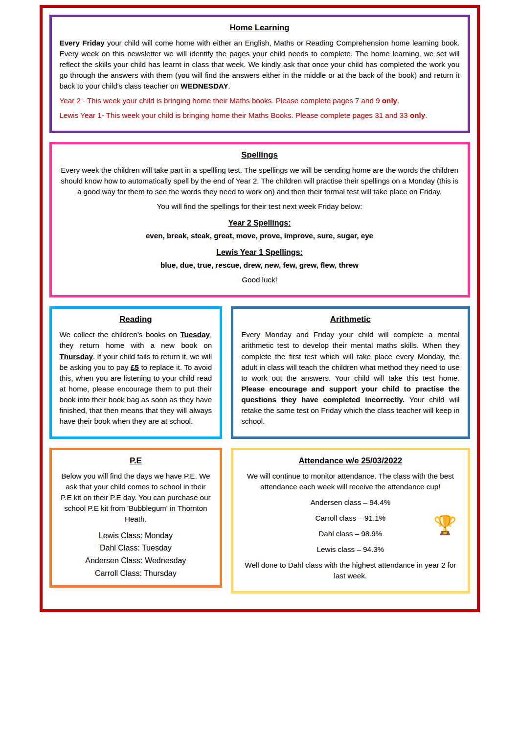Home Learning
Every Friday your child will come home with either an English, Maths or Reading Comprehension home learning book. Every week on this newsletter we will identify the pages your child needs to complete. The home learning, we set will reflect the skills your child has learnt in class that week. We kindly ask that once your child has completed the work you go through the answers with them (you will find the answers either in the middle or at the back of the book) and return it back to your child's class teacher on WEDNESDAY.
Year 2 - This week your child is bringing home their Maths books. Please complete pages 7 and 9 only.
Lewis Year 1- This week your child is bringing home their Maths Books. Please complete pages 31 and 33 only.
Spellings
Every week the children will take part in a spellling test. The spellings we will be sending home are the words the children should know how to automatically spell by the end of Year 2. The children will practise their spellings on a Monday (this is a good way for them to see the words they need to work on) and then their formal test will take place on Friday.
You will find the spellings for their test next week Friday below:
Year 2 Spellings:
even, break, steak, great, move, prove, improve, sure, sugar, eye
Lewis Year 1 Spellings:
blue, due, true, rescue, drew, new, few, grew, flew, threw
Good luck!
Reading
We collect the children's books on Tuesday, they return home with a new book on Thursday. If your child fails to return it, we will be asking you to pay £5 to replace it. To avoid this, when you are listening to your child read at home, please encourage them to put their book into their book bag as soon as they have finished, that then means that they will always have their book when they are at school.
P.E
Below you will find the days we have P.E. We ask that your child comes to school in their P.E kit on their P.E day. You can purchase our school P.E kit from 'Bubblegum' in Thornton Heath.
Lewis Class: Monday
Dahl Class: Tuesday
Andersen Class: Wednesday
Carroll Class: Thursday
Arithmetic
Every Monday and Friday your child will complete a mental arithmetic test to develop their mental maths skills. When they complete the first test which will take place every Monday, the adult in class will teach the children what method they need to use to work out the answers. Your child will take this test home. Please encourage and support your child to practise the questions they have completed incorrectly. Your child will retake the same test on Friday which the class teacher will keep in school.
Attendance w/e 25/03/2022
We will continue to monitor attendance. The class with the best attendance each week will receive the attendance cup!
🏆
Andersen class – 94.4%
Carroll class – 91.1%
Dahl class – 98.9%
Lewis class – 94.3%
Well done to Dahl class with the highest attendance in year 2 for last week.